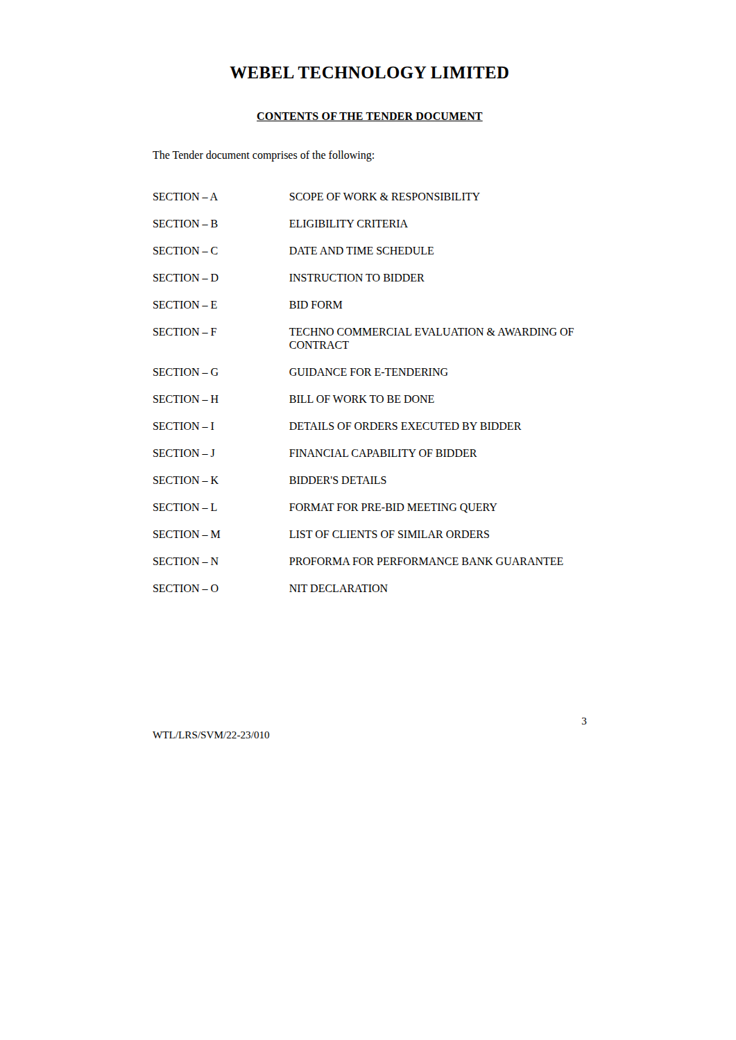WEBEL TECHNOLOGY LIMITED
CONTENTS OF THE TENDER DOCUMENT
The Tender document comprises of the following:
| SECTION – A | SCOPE OF WORK & RESPONSIBILITY |
| SECTION – B | ELIGIBILITY CRITERIA |
| SECTION – C | DATE AND TIME SCHEDULE |
| SECTION – D | INSTRUCTION TO BIDDER |
| SECTION – E | BID FORM |
| SECTION – F | TECHNO COMMERCIAL EVALUATION & AWARDING OF CONTRACT |
| SECTION – G | GUIDANCE FOR E-TENDERING |
| SECTION – H | BILL OF WORK TO BE DONE |
| SECTION – I | DETAILS OF ORDERS EXECUTED BY BIDDER |
| SECTION – J | FINANCIAL CAPABILITY OF BIDDER |
| SECTION – K | BIDDER'S DETAILS |
| SECTION – L | FORMAT FOR PRE-BID MEETING QUERY |
| SECTION – M | LIST OF CLIENTS OF SIMILAR ORDERS |
| SECTION – N | PROFORMA FOR PERFORMANCE BANK GUARANTEE |
| SECTION – O | NIT DECLARATION |
3
WTL/LRS/SVM/22-23/010